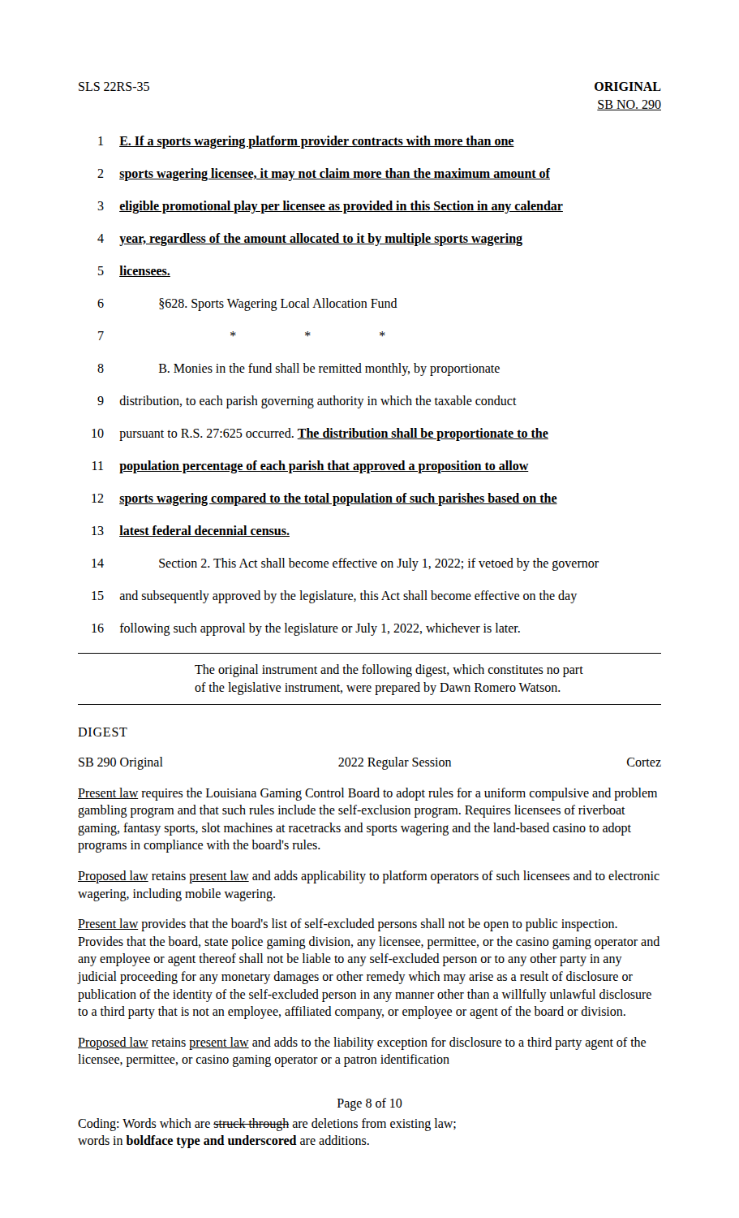SLS 22RS-35
ORIGINAL
SB NO. 290
E. If a sports wagering platform provider contracts with more than one
sports wagering licensee, it may not claim more than the maximum amount of
eligible promotional play per licensee as provided in this Section in any calendar
year, regardless of the amount allocated to it by multiple sports wagering
licensees.
§628. Sports Wagering Local Allocation Fund
* * *
B. Monies in the fund shall be remitted monthly, by proportionate
distribution, to each parish governing authority in which the taxable conduct
pursuant to R.S. 27:625 occurred. The distribution shall be proportionate to the
population percentage of each parish that approved a proposition to allow
sports wagering compared to the total population of such parishes based on the
latest federal decennial census.
Section 2. This Act shall become effective on July 1, 2022; if vetoed by the governor
and subsequently approved by the legislature, this Act shall become effective on the day
following such approval by the legislature or July 1, 2022, whichever is later.
The original instrument and the following digest, which constitutes no part
of the legislative instrument, were prepared by Dawn Romero Watson.
DIGEST
SB 290 Original
2022 Regular Session
Cortez
Present law requires the Louisiana Gaming Control Board to adopt rules for a uniform compulsive and problem gambling program and that such rules include the self-exclusion program. Requires licensees of riverboat gaming, fantasy sports, slot machines at racetracks and sports wagering and the land-based casino to adopt programs in compliance with the board's rules.
Proposed law retains present law and adds applicability to platform operators of such licensees and to electronic wagering, including mobile wagering.
Present law provides that the board's list of self-excluded persons shall not be open to public inspection. Provides that the board, state police gaming division, any licensee, permittee, or the casino gaming operator and any employee or agent thereof shall not be liable to any self-excluded person or to any other party in any judicial proceeding for any monetary damages or other remedy which may arise as a result of disclosure or publication of the identity of the self-excluded person in any manner other than a willfully unlawful disclosure to a third party that is not an employee, affiliated company, or employee or agent of the board or division.
Proposed law retains present law and adds to the liability exception for disclosure to a third party agent of the licensee, permittee, or casino gaming operator or a patron identification
Page 8 of 10
Coding: Words which are struck through are deletions from existing law;
words in boldface type and underscored are additions.